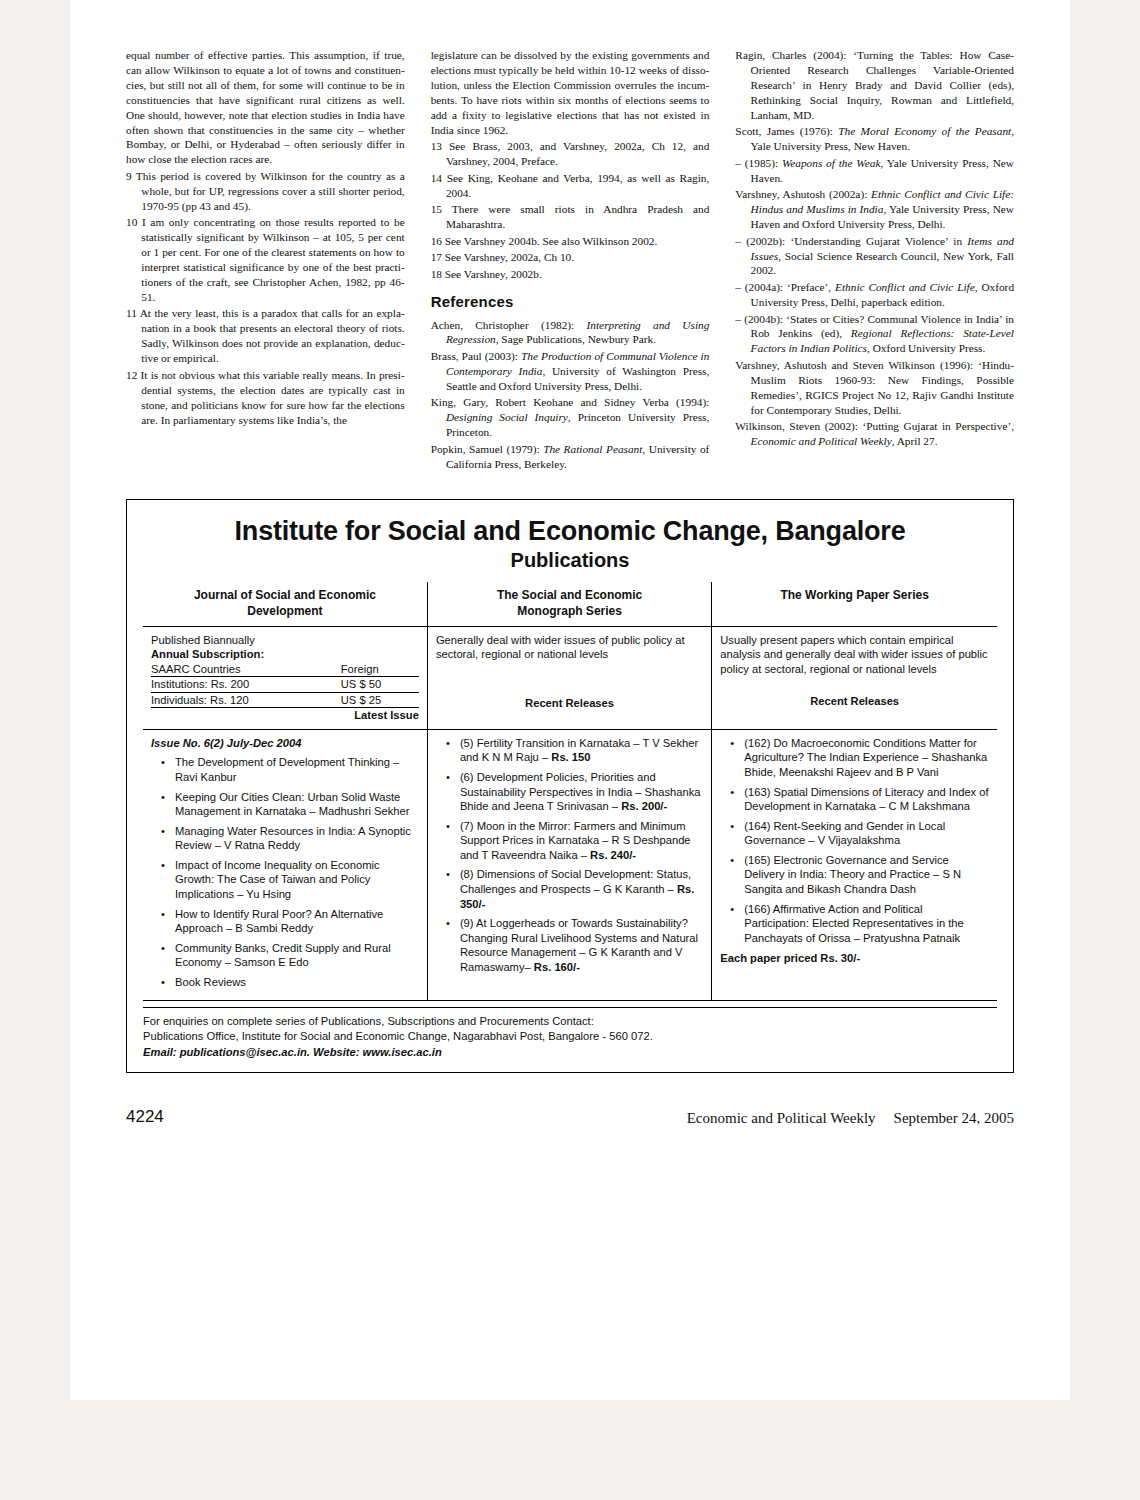equal number of effective parties. This assumption, if true, can allow Wilkinson to equate a lot of towns and constituencies, but still not all of them, for some will continue to be in constituencies that have significant rural citizens as well. One should, however, note that election studies in India have often shown that constituencies in the same city – whether Bombay, or Delhi, or Hyderabad – often seriously differ in how close the election races are.
9 This period is covered by Wilkinson for the country as a whole, but for UP, regressions cover a still shorter period, 1970-95 (pp 43 and 45).
10 I am only concentrating on those results reported to be statistically significant by Wilkinson – at 105, 5 per cent or 1 per cent. For one of the clearest statements on how to interpret statistical significance by one of the best practitioners of the craft, see Christopher Achen, 1982, pp 46-51.
11 At the very least, this is a paradox that calls for an explanation in a book that presents an electoral theory of riots. Sadly, Wilkinson does not provide an explanation, deductive or empirical.
12 It is not obvious what this variable really means. In presidential systems, the election dates are typically cast in stone, and politicians know for sure how far the elections are. In parliamentary systems like India’s, the
legislature can be dissolved by the existing governments and elections must typically be held within 10-12 weeks of dissolution, unless the Election Commission overrules the incumbents. To have riots within six months of elections seems to add a fixity to legislative elections that has not existed in India since 1962.
13 See Brass, 2003, and Varshney, 2002a, Ch 12, and Varshney, 2004, Preface.
14 See King, Keohane and Verba, 1994, as well as Ragin, 2004.
15 There were small riots in Andhra Pradesh and Maharashtra.
16 See Varshney 2004b. See also Wilkinson 2002.
17 See Varshney, 2002a, Ch 10.
18 See Varshney, 2002b.
References
Achen, Christopher (1982): Interpreting and Using Regression, Sage Publications, Newbury Park.
Brass, Paul (2003): The Production of Communal Violence in Contemporary India, University of Washington Press, Seattle and Oxford University Press, Delhi.
King, Gary, Robert Keohane and Sidney Verba (1994): Designing Social Inquiry, Princeton University Press, Princeton.
Popkin, Samuel (1979): The Rational Peasant, University of California Press, Berkeley.
Ragin, Charles (2004): ‘Turning the Tables: How Case-Oriented Research Challenges Variable-Oriented Research’ in Henry Brady and David Collier (eds), Rethinking Social Inquiry, Rowman and Littlefield, Lanham, MD.
Scott, James (1976): The Moral Economy of the Peasant, Yale University Press, New Haven.
– (1985): Weapons of the Weak, Yale University Press, New Haven.
Varshney, Ashutosh (2002a): Ethnic Conflict and Civic Life: Hindus and Muslims in India, Yale University Press, New Haven and Oxford University Press, Delhi.
– (2002b): ‘Understanding Gujarat Violence’ in Items and Issues, Social Science Research Council, New York, Fall 2002.
– (2004a): ‘Preface’, Ethnic Conflict and Civic Life, Oxford University Press, Delhi, paperback edition.
– (2004b): ‘States or Cities? Communal Violence in India’ in Rob Jenkins (ed), Regional Reflections: State-Level Factors in Indian Politics, Oxford University Press.
Varshney, Ashutosh and Steven Wilkinson (1996): ‘Hindu-Muslim Riots 1960-93: New Findings, Possible Remedies’, RGICS Project No 12, Rajiv Gandhi Institute for Contemporary Studies, Delhi.
Wilkinson, Steven (2002): ‘Putting Gujarat in Perspective’, Economic and Political Weekly, April 27.
Institute for Social and Economic Change, Bangalore
Publications
| Journal of Social and Economic Development | The Social and Economic Monograph Series | The Working Paper Series |
| Published Biannually Annual Subscription: / SAARC Countries / Foreign / / Institutions: Rs. 200 / US $ 50 / / Individuals: Rs. 120 / US $ 25 / Latest Issue | Generally deal with wider issues of public policy at sectoral, regional or national levels Recent Releases | Usually present papers which contain empirical analysis and generally deal with wider issues of public policy at sectoral, regional or national levels Recent Releases |
| Issue No. 6(2) July-Dec 2004 The Development of Development Thinking – Ravi Kanbur Keeping Our Cities Clean: Urban Solid Waste Management in Karnataka – Madhushri Sekher Managing Water Resources in India: A Synoptic Review – V Ratna Reddy Impact of Income Inequality on Economic Growth: The Case of Taiwan and Policy Implications – Yu Hsing How to Identify Rural Poor? An Alternative Approach – B Sambi Reddy Community Banks, Credit Supply and Rural Economy – Samson E Edo Book Reviews | (5) Fertility Transition in Karnataka – T V Sekher and K N M Raju – Rs. 150 (6) Development Policies, Priorities and Sustainability Perspectives in India – Shashanka Bhide and Jeena T Srinivasan – Rs. 200/- (7) Moon in the Mirror: Farmers and Minimum Support Prices in Karnataka – R S Deshpande and T Raveendra Naika – Rs. 240/- (8) Dimensions of Social Development: Status, Challenges and Prospects – G K Karanth – Rs. 350/- (9) At Loggerheads or Towards Sustainability? Changing Rural Livelihood Systems and Natural Resource Management – G K Karanth and V Ramaswamy– Rs. 160/- | (162) Do Macroeconomic Conditions Matter for Agriculture? The Indian Experience – Shashanka Bhide, Meenakshi Rajeev and B P Vani (163) Spatial Dimensions of Literacy and Index of Development in Karnataka – C M Lakshmana (164) Rent-Seeking and Gender in Local Governance – V Vijayalakshma (165) Electronic Governance and Service Delivery in India: Theory and Practice – S N Sangita and Bikash Chandra Dash (166) Affirmative Action and Political Participation: Elected Representatives in the Panchayats of Orissa – Pratyushna Patnaik Each paper priced Rs. 30/- |
For enquiries on complete series of Publications, Subscriptions and Procurements Contact:
Publications Office, Institute for Social and Economic Change, Nagarabhavi Post, Bangalore - 560 072.
Email: publications@isec.ac.in. Website: www.isec.ac.in
4224
Economic and Political Weekly September 24, 2005